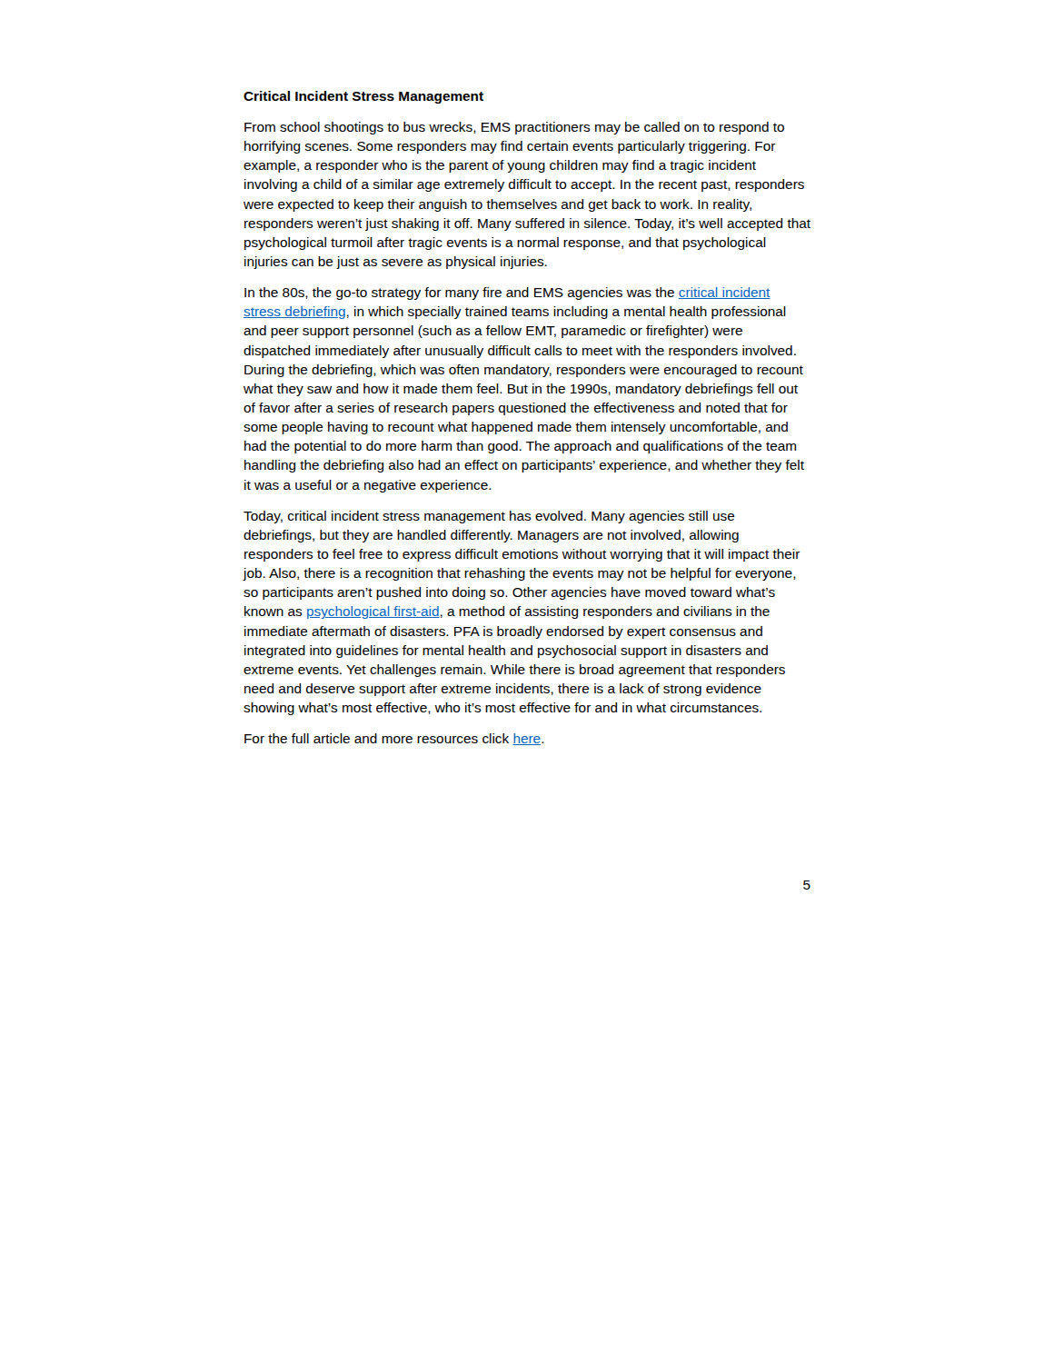Critical Incident Stress Management
From school shootings to bus wrecks, EMS practitioners may be called on to respond to horrifying scenes. Some responders may find certain events particularly triggering. For example, a responder who is the parent of young children may find a tragic incident involving a child of a similar age extremely difficult to accept. In the recent past, responders were expected to keep their anguish to themselves and get back to work. In reality, responders weren’t just shaking it off. Many suffered in silence. Today, it’s well accepted that psychological turmoil after tragic events is a normal response, and that psychological injuries can be just as severe as physical injuries.
In the 80s, the go-to strategy for many fire and EMS agencies was the critical incident stress debriefing, in which specially trained teams including a mental health professional and peer support personnel (such as a fellow EMT, paramedic or firefighter) were dispatched immediately after unusually difficult calls to meet with the responders involved. During the debriefing, which was often mandatory, responders were encouraged to recount what they saw and how it made them feel. But in the 1990s, mandatory debriefings fell out of favor after a series of research papers questioned the effectiveness and noted that for some people having to recount what happened made them intensely uncomfortable, and had the potential to do more harm than good. The approach and qualifications of the team handling the debriefing also had an effect on participants’ experience, and whether they felt it was a useful or a negative experience.
Today, critical incident stress management has evolved. Many agencies still use debriefings, but they are handled differently. Managers are not involved, allowing responders to feel free to express difficult emotions without worrying that it will impact their job. Also, there is a recognition that rehashing the events may not be helpful for everyone, so participants aren’t pushed into doing so. Other agencies have moved toward what’s known as psychological first-aid, a method of assisting responders and civilians in the immediate aftermath of disasters. PFA is broadly endorsed by expert consensus and integrated into guidelines for mental health and psychosocial support in disasters and extreme events. Yet challenges remain. While there is broad agreement that responders need and deserve support after extreme incidents, there is a lack of strong evidence showing what’s most effective, who it’s most effective for and in what circumstances.
For the full article and more resources click here.
5